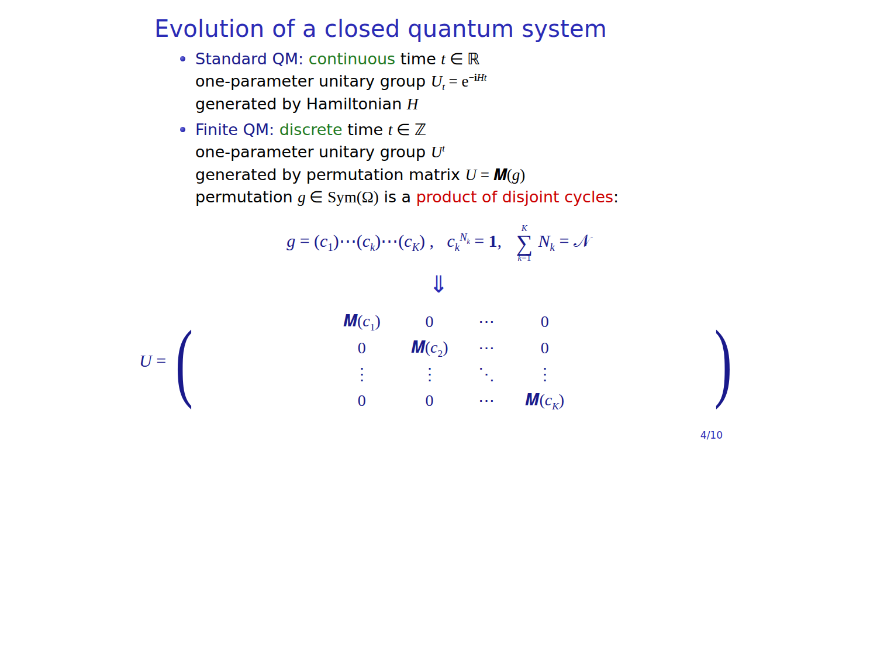Evolution of a closed quantum system
Standard QM: continuous time t ∈ ℝ
one-parameter unitary group Ut = e−iHt
generated by Hamiltonian H
Finite QM: discrete time t ∈ ℤ
one-parameter unitary group Ut
generated by permutation matrix U = 𝑴(g)
permutation g ∈ Sym(Ω) is a product of disjoint cycles:
g = (c1)⋯(ck)⋯(cK) , ckNk = 1, K ∑ k=1 Nk = 𝒩
⇓
U = (
| 𝑴( c 1 ) | 0 | ⋯ | 0 |
| 0 | 𝑴( c 2 ) | ⋯ | 0 |
| ⋮ | ⋮ | ⋱ | ⋮ |
| 0 | 0 | ⋯ | 𝑴( c K ) |
)
4/10